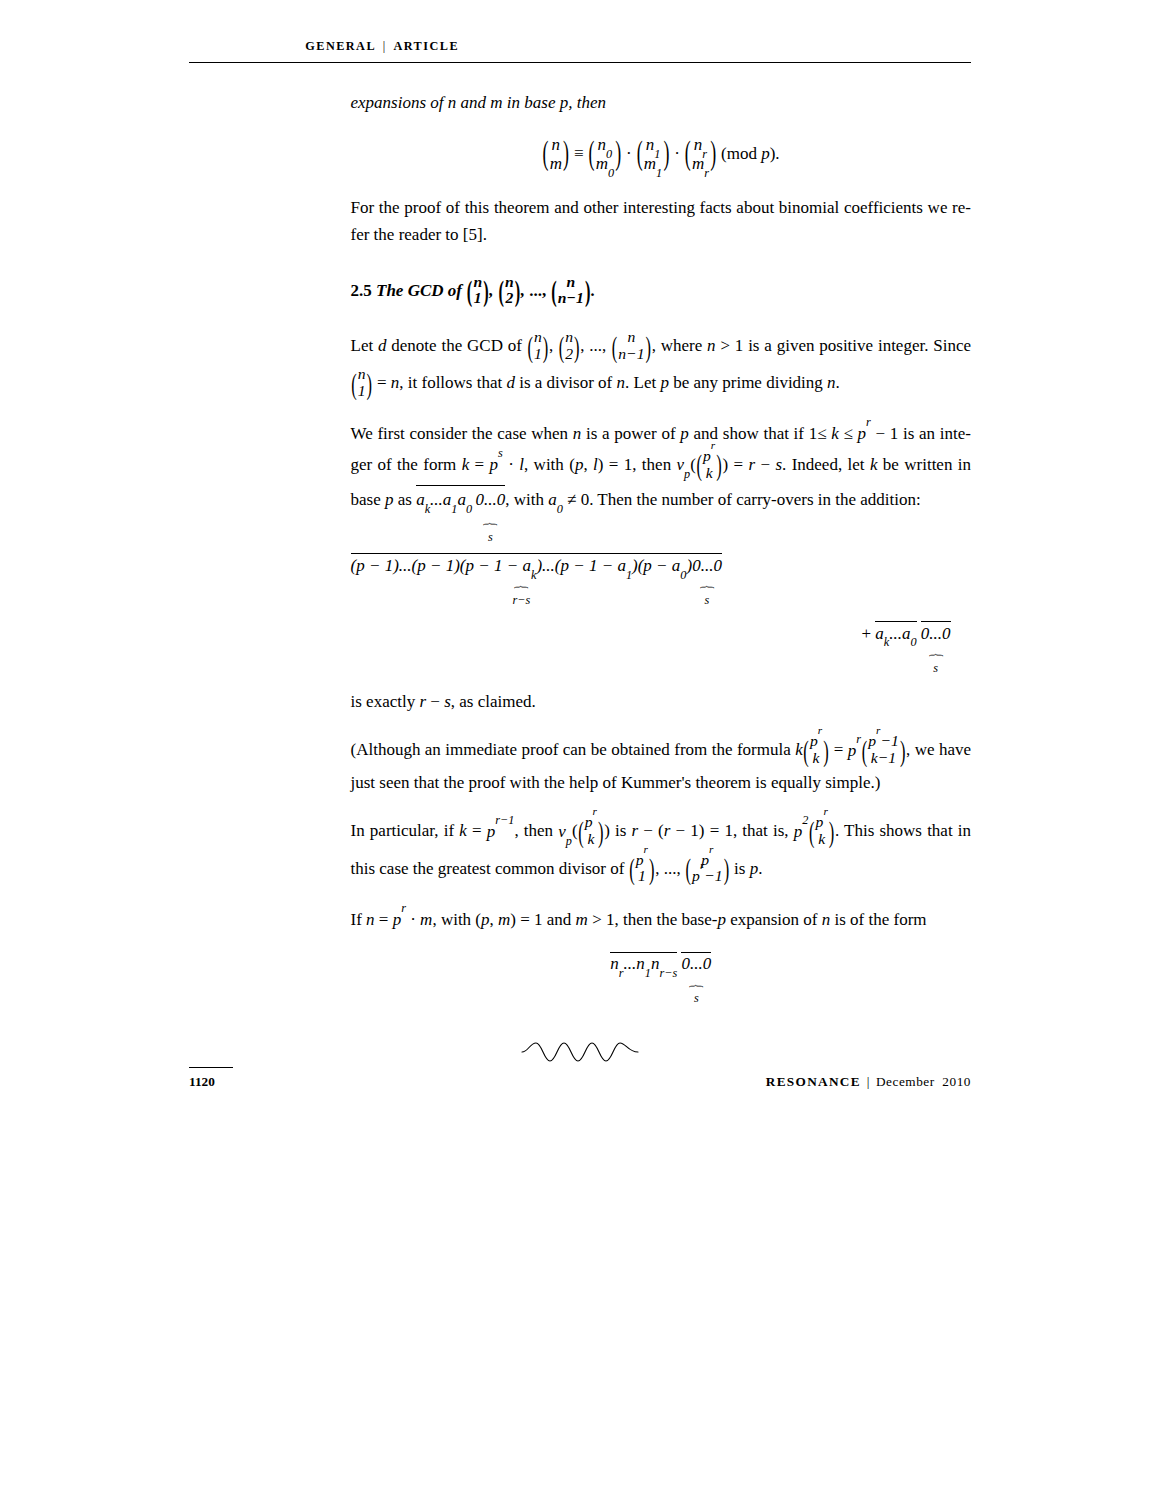GENERAL|ARTICLE
expansions of n and m in base p, then
( nm ) ≡ ( n0 m0 ) · ( n1 m1 ) · ( nr mr ) (mod p).
For the proof of this theorem and other interesting facts about binomial coefficients we refer the reader to [5].
2.5 The GCD of (n 1), (n 2), ..., (nn−1).
Let d denote the GCD of (n 1), (n 2), ..., (nn−1), where n > 1 is a given positive integer. Since (n 1) = n, it follows that d is a divisor of n. Let p be any prime dividing n.
We first consider the case when n is a power of p and show that if 1≤ k ≤ pr − 1 is an integer of the form k = ps · l, with (p, l) = 1, then vp((pr k)) = r − s. Indeed, let k be written in base p as ak...a1a0 0...0{s, with a0 ≠ 0. Then the number of carry-overs in the addition:
(p − 1)...(p − 1)(p − 1 − ak)...(p − 1 − a1)(p − a0) { r−s 0...0 { s
+ ak...a0 0...0 { s
is exactly r − s, as claimed.
(Although an immediate proof can be obtained from the formula k(pr k) = pr(pr−1 k−1), we have just seen that the proof with the help of Kummer's theorem is equally simple.)
In particular, if k = pr−1, then vp((pr k)) is r − (r − 1) = 1, that is, p2(pr k). This shows that in this case the greatest common divisor of (pr 1), ..., (pr pr−1) is p.
If n = pr · m, with (p, m) = 1 and m > 1, then the base-p expansion of n is of the form
nr...n1nr−s 0...0 { s
1120
RESONANCE|December 2010